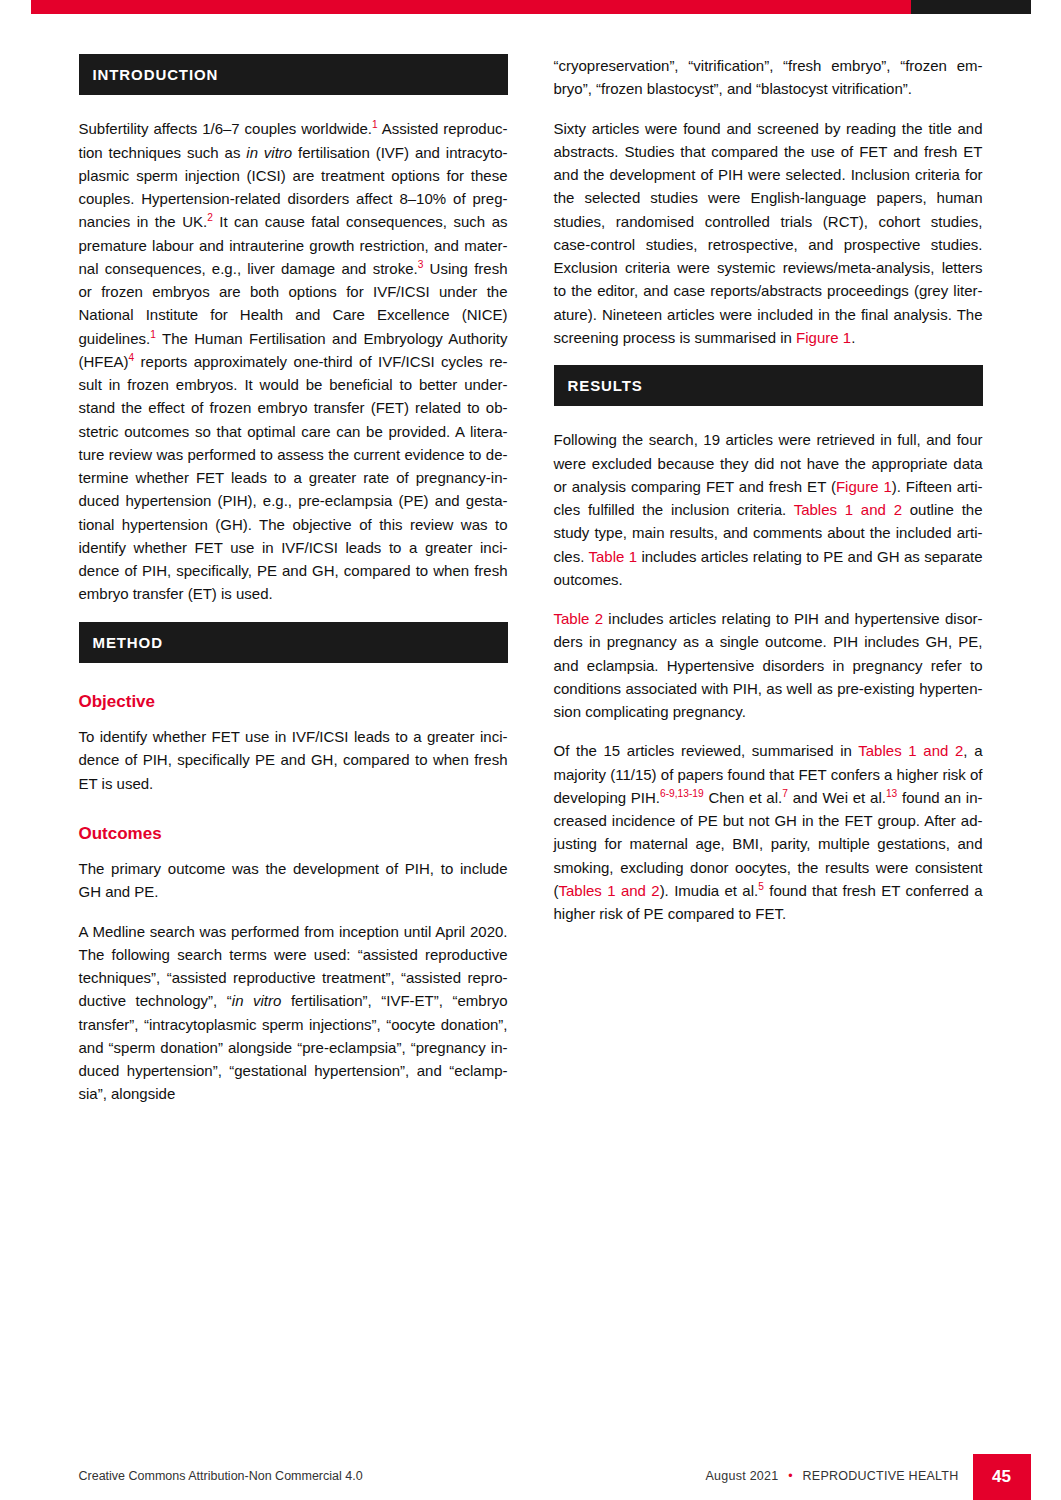Introduction
Subfertility affects 1/6–7 couples worldwide.1 Assisted reproduction techniques such as in vitro fertilisation (IVF) and intracytoplasmic sperm injection (ICSI) are treatment options for these couples. Hypertension-related disorders affect 8–10% of pregnancies in the UK.2 It can cause fatal consequences, such as premature labour and intrauterine growth restriction, and maternal consequences, e.g., liver damage and stroke.3 Using fresh or frozen embryos are both options for IVF/ICSI under the National Institute for Health and Care Excellence (NICE) guidelines.1 The Human Fertilisation and Embryology Authority (HFEA)4 reports approximately one-third of IVF/ICSI cycles result in frozen embryos. It would be beneficial to better understand the effect of frozen embryo transfer (FET) related to obstetric outcomes so that optimal care can be provided. A literature review was performed to assess the current evidence to determine whether FET leads to a greater rate of pregnancy-induced hypertension (PIH), e.g., pre-eclampsia (PE) and gestational hypertension (GH). The objective of this review was to identify whether FET use in IVF/ICSI leads to a greater incidence of PIH, specifically, PE and GH, compared to when fresh embryo transfer (ET) is used.
Method
Objective
To identify whether FET use in IVF/ICSI leads to a greater incidence of PIH, specifically PE and GH, compared to when fresh ET is used.
Outcomes
The primary outcome was the development of PIH, to include GH and PE.
A Medline search was performed from inception until April 2020. The following search terms were used: “assisted reproductive techniques”, “assisted reproductive treatment”, “assisted reproductive technology”, “in vitro fertilisation”, “IVF-ET”, “embryo transfer”, “intracytoplasmic sperm injections”, “oocyte donation”, and “sperm donation” alongside “pre-eclampsia”, “pregnancy induced hypertension”, “gestational hypertension”, and “eclampsia”, alongside
“cryopreservation”, “vitrification”, “fresh embryo”, “frozen embryo”, “frozen blastocyst”, and “blastocyst vitrification”.
Sixty articles were found and screened by reading the title and abstracts. Studies that compared the use of FET and fresh ET and the development of PIH were selected. Inclusion criteria for the selected studies were English-language papers, human studies, randomised controlled trials (RCT), cohort studies, case-control studies, retrospective, and prospective studies. Exclusion criteria were systemic reviews/meta-analysis, letters to the editor, and case reports/abstracts proceedings (grey literature). Nineteen articles were included in the final analysis. The screening process is summarised in Figure 1.
Results
Following the search, 19 articles were retrieved in full, and four were excluded because they did not have the appropriate data or analysis comparing FET and fresh ET (Figure 1). Fifteen articles fulfilled the inclusion criteria. Tables 1 and 2 outline the study type, main results, and comments about the included articles. Table 1 includes articles relating to PE and GH as separate outcomes.
Table 2 includes articles relating to PIH and hypertensive disorders in pregnancy as a single outcome. PIH includes GH, PE, and eclampsia. Hypertensive disorders in pregnancy refer to conditions associated with PIH, as well as pre-existing hypertension complicating pregnancy.
Of the 15 articles reviewed, summarised in Tables 1 and 2, a majority (11/15) of papers found that FET confers a higher risk of developing PIH.6-9,13-19 Chen et al.7 and Wei et al.13 found an increased incidence of PE but not GH in the FET group. After adjusting for maternal age, BMI, parity, multiple gestations, and smoking, excluding donor oocytes, the results were consistent (Tables 1 and 2). Imudia et al.5 found that fresh ET conferred a higher risk of PE compared to FET.
Creative Commons Attribution-Non Commercial 4.0
August 2021 • REPRODUCTIVE HEALTH
45